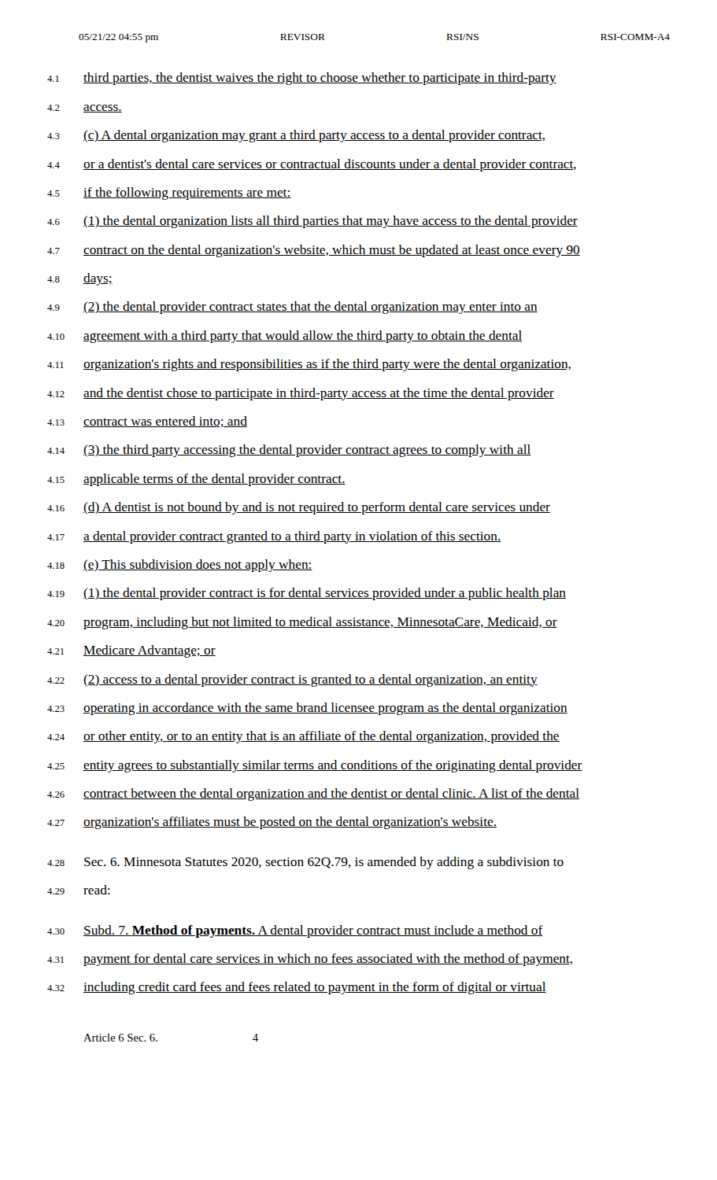05/21/22 04:55 pm REVISOR RSI/NS RSI-COMM-A4
4.1
third parties, the dentist waives the right to choose whether to participate in third-party
4.2
access.
4.3
(c) A dental organization may grant a third party access to a dental provider contract,
4.4
or a dentist's dental care services or contractual discounts under a dental provider contract,
4.5
if the following requirements are met:
4.6
(1) the dental organization lists all third parties that may have access to the dental provider
4.7
contract on the dental organization's website, which must be updated at least once every 90
4.8
days;
4.9
(2) the dental provider contract states that the dental organization may enter into an
4.10
agreement with a third party that would allow the third party to obtain the dental
4.11
organization's rights and responsibilities as if the third party were the dental organization,
4.12
and the dentist chose to participate in third-party access at the time the dental provider
4.13
contract was entered into; and
4.14
(3) the third party accessing the dental provider contract agrees to comply with all
4.15
applicable terms of the dental provider contract.
4.16
(d) A dentist is not bound by and is not required to perform dental care services under
4.17
a dental provider contract granted to a third party in violation of this section.
4.18
(e) This subdivision does not apply when:
4.19
(1) the dental provider contract is for dental services provided under a public health plan
4.20
program, including but not limited to medical assistance, MinnesotaCare, Medicaid, or
4.21
Medicare Advantage; or
4.22
(2) access to a dental provider contract is granted to a dental organization, an entity
4.23
operating in accordance with the same brand licensee program as the dental organization
4.24
or other entity, or to an entity that is an affiliate of the dental organization, provided the
4.25
entity agrees to substantially similar terms and conditions of the originating dental provider
4.26
contract between the dental organization and the dentist or dental clinic. A list of the dental
4.27
organization's affiliates must be posted on the dental organization's website.
4.28
Sec. 6. Minnesota Statutes 2020, section 62Q.79, is amended by adding a subdivision to
4.29
read:
4.30
Subd. 7. Method of payments. A dental provider contract must include a method of
4.31
payment for dental care services in which no fees associated with the method of payment,
4.32
including credit card fees and fees related to payment in the form of digital or virtual
Article 6 Sec. 6. 4